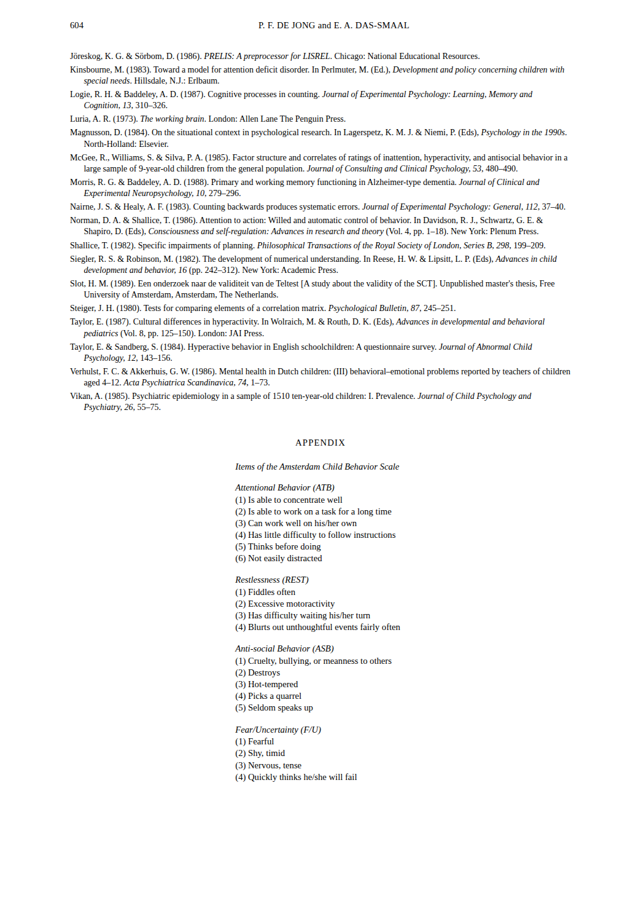604 P. F. DE JONG and E. A. DAS-SMAAL
Jöreskog, K. G. & Sörbom, D. (1986). PRELIS: A preprocessor for LISREL. Chicago: National Educational Resources.
Kinsbourne, M. (1983). Toward a model for attention deficit disorder. In Perlmuter, M. (Ed.), Development and policy concerning children with special needs. Hillsdale, N.J.: Erlbaum.
Logie, R. H. & Baddeley, A. D. (1987). Cognitive processes in counting. Journal of Experimental Psychology: Learning, Memory and Cognition, 13, 310–326.
Luria, A. R. (1973). The working brain. London: Allen Lane The Penguin Press.
Magnusson, D. (1984). On the situational context in psychological research. In Lagerspetz, K. M. J. & Niemi, P. (Eds), Psychology in the 1990s. North-Holland: Elsevier.
McGee, R., Williams, S. & Silva, P. A. (1985). Factor structure and correlates of ratings of inattention, hyperactivity, and antisocial behavior in a large sample of 9-year-old children from the general population. Journal of Consulting and Clinical Psychology, 53, 480–490.
Morris, R. G. & Baddeley, A. D. (1988). Primary and working memory functioning in Alzheimer-type dementia. Journal of Clinical and Experimental Neuropsychology, 10, 279–296.
Nairne, J. S. & Healy, A. F. (1983). Counting backwards produces systematic errors. Journal of Experimental Psychology: General, 112, 37–40.
Norman, D. A. & Shallice, T. (1986). Attention to action: Willed and automatic control of behavior. In Davidson, R. J., Schwartz, G. E. & Shapiro, D. (Eds), Consciousness and self-regulation: Advances in research and theory (Vol. 4, pp. 1–18). New York: Plenum Press.
Shallice, T. (1982). Specific impairments of planning. Philosophical Transactions of the Royal Society of London, Series B, 298, 199–209.
Siegler, R. S. & Robinson, M. (1982). The development of numerical understanding. In Reese, H. W. & Lipsitt, L. P. (Eds), Advances in child development and behavior, 16 (pp. 242–312). New York: Academic Press.
Slot, H. M. (1989). Een onderzoek naar de validiteit van de Teltest [A study about the validity of the SCT]. Unpublished master's thesis, Free University of Amsterdam, Amsterdam, The Netherlands.
Steiger, J. H. (1980). Tests for comparing elements of a correlation matrix. Psychological Bulletin, 87, 245–251.
Taylor, E. (1987). Cultural differences in hyperactivity. In Wolraich, M. & Routh, D. K. (Eds), Advances in developmental and behavioral pediatrics (Vol. 8, pp. 125–150). London: JAI Press.
Taylor, E. & Sandberg, S. (1984). Hyperactive behavior in English schoolchildren: A questionnaire survey. Journal of Abnormal Child Psychology, 12, 143–156.
Verhulst, F. C. & Akkerhuis, G. W. (1986). Mental health in Dutch children: (III) behavioral–emotional problems reported by teachers of children aged 4–12. Acta Psychiatrica Scandinavica, 74, 1–73.
Vikan, A. (1985). Psychiatric epidemiology in a sample of 1510 ten-year-old children: I. Prevalence. Journal of Child Psychology and Psychiatry, 26, 55–75.
APPENDIX
Items of the Amsterdam Child Behavior Scale
Attentional Behavior (ATB)
(1) Is able to concentrate well
(2) Is able to work on a task for a long time
(3) Can work well on his/her own
(4) Has little difficulty to follow instructions
(5) Thinks before doing
(6) Not easily distracted
Restlessness (REST)
(1) Fiddles often
(2) Excessive motoractivity
(3) Has difficulty waiting his/her turn
(4) Blurts out unthoughtful events fairly often
Anti-social Behavior (ASB)
(1) Cruelty, bullying, or meanness to others
(2) Destroys
(3) Hot-tempered
(4) Picks a quarrel
(5) Seldom speaks up
Fear/Uncertainty (F/U)
(1) Fearful
(2) Shy, timid
(3) Nervous, tense
(4) Quickly thinks he/she will fail